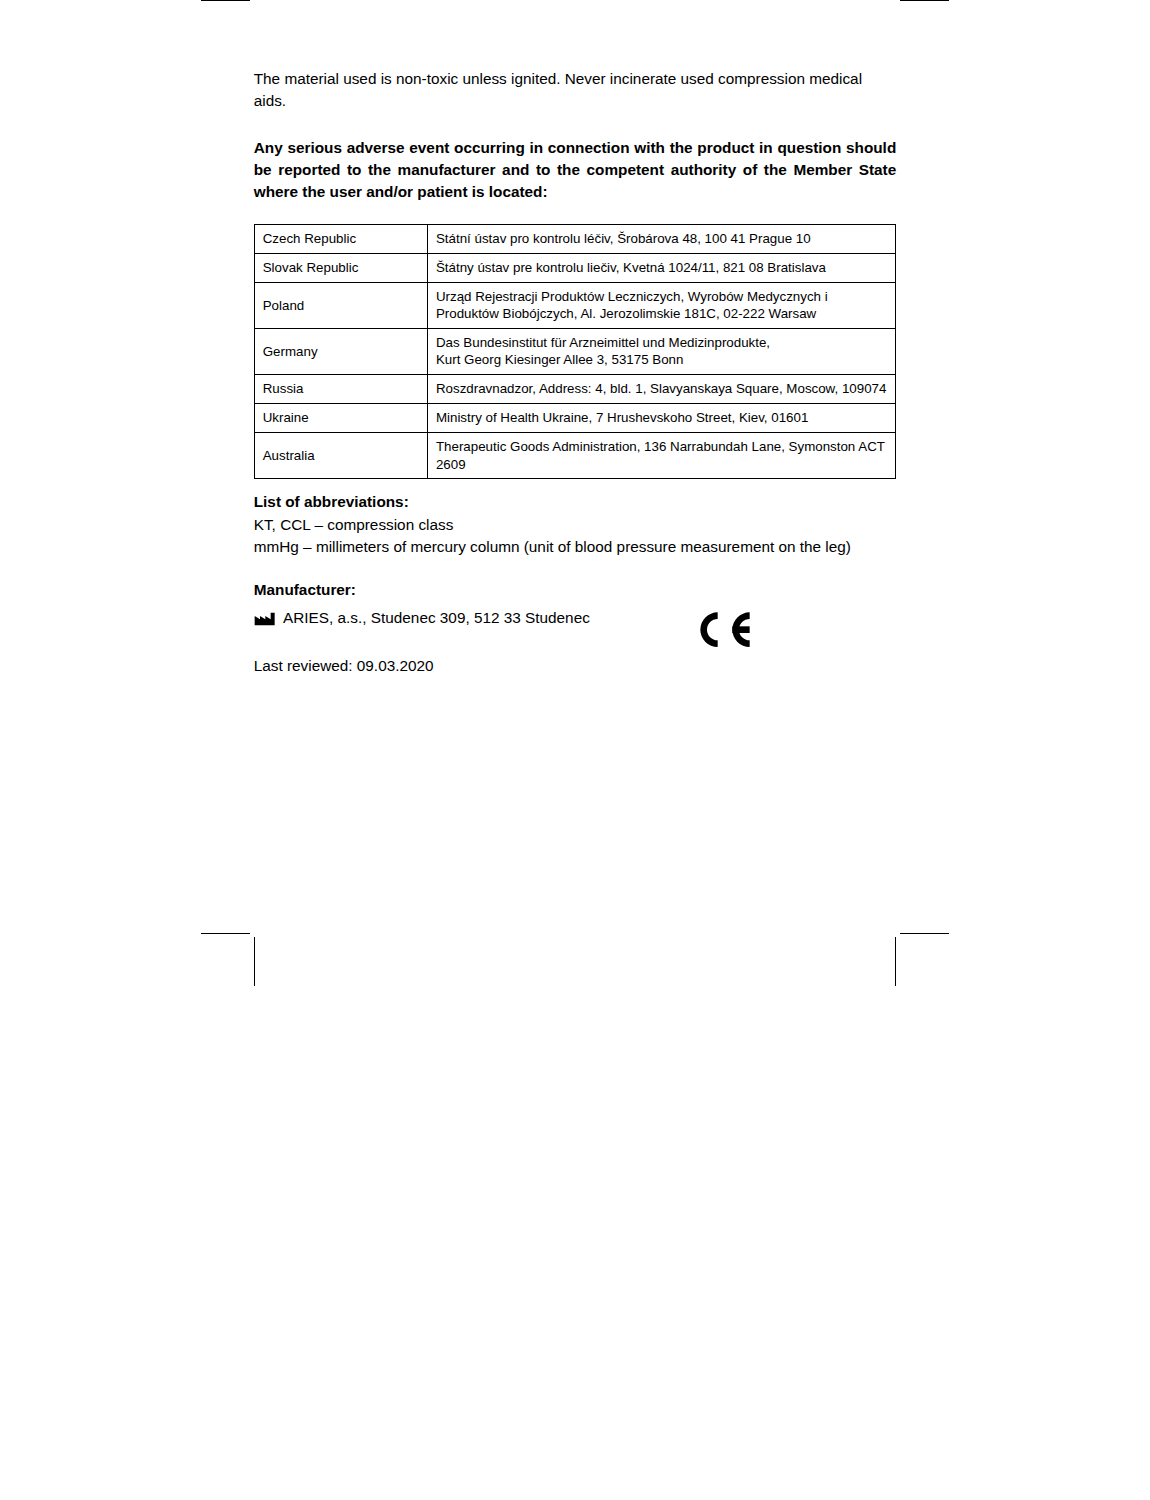The material used is non-toxic unless ignited. Never incinerate used compression medical aids.
Any serious adverse event occurring in connection with the product in question should be reported to the manufacturer and to the competent authority of the Member State where the user and/or patient is located:
| Czech Republic | Státní ústav pro kontrolu léčiv, Šrobárova 48, 100 41 Prague 10 |
| Slovak Republic | Štátny ústav pre kontrolu liečiv, Kvetná 1024/11, 821 08 Bratislava |
| Poland | Urząd Rejestracji Produktów Leczniczych, Wyrobów Medycznych i Produktów Biobójczych, Al. Jerozolimskie 181C, 02-222 Warsaw |
| Germany | Das Bundesinstitut für Arzneimittel und Medizinprodukte, Kurt Georg Kiesinger Allee 3, 53175 Bonn |
| Russia | Roszdravnadzor, Address: 4, bld. 1, Slavyanskaya Square, Moscow, 109074 |
| Ukraine | Ministry of Health Ukraine, 7 Hrushevskoho Street, Kiev, 01601 |
| Australia | Therapeutic Goods Administration, 136 Narrabundah Lane, Symonston ACT 2609 |
List of abbreviations:
KT, CCL – compression class
mmHg – millimeters of mercury column (unit of blood pressure measurement on the leg)
Manufacturer:
ARIES, a.s., Studenec 309, 512 33 Studenec
Last reviewed: 09.03.2020